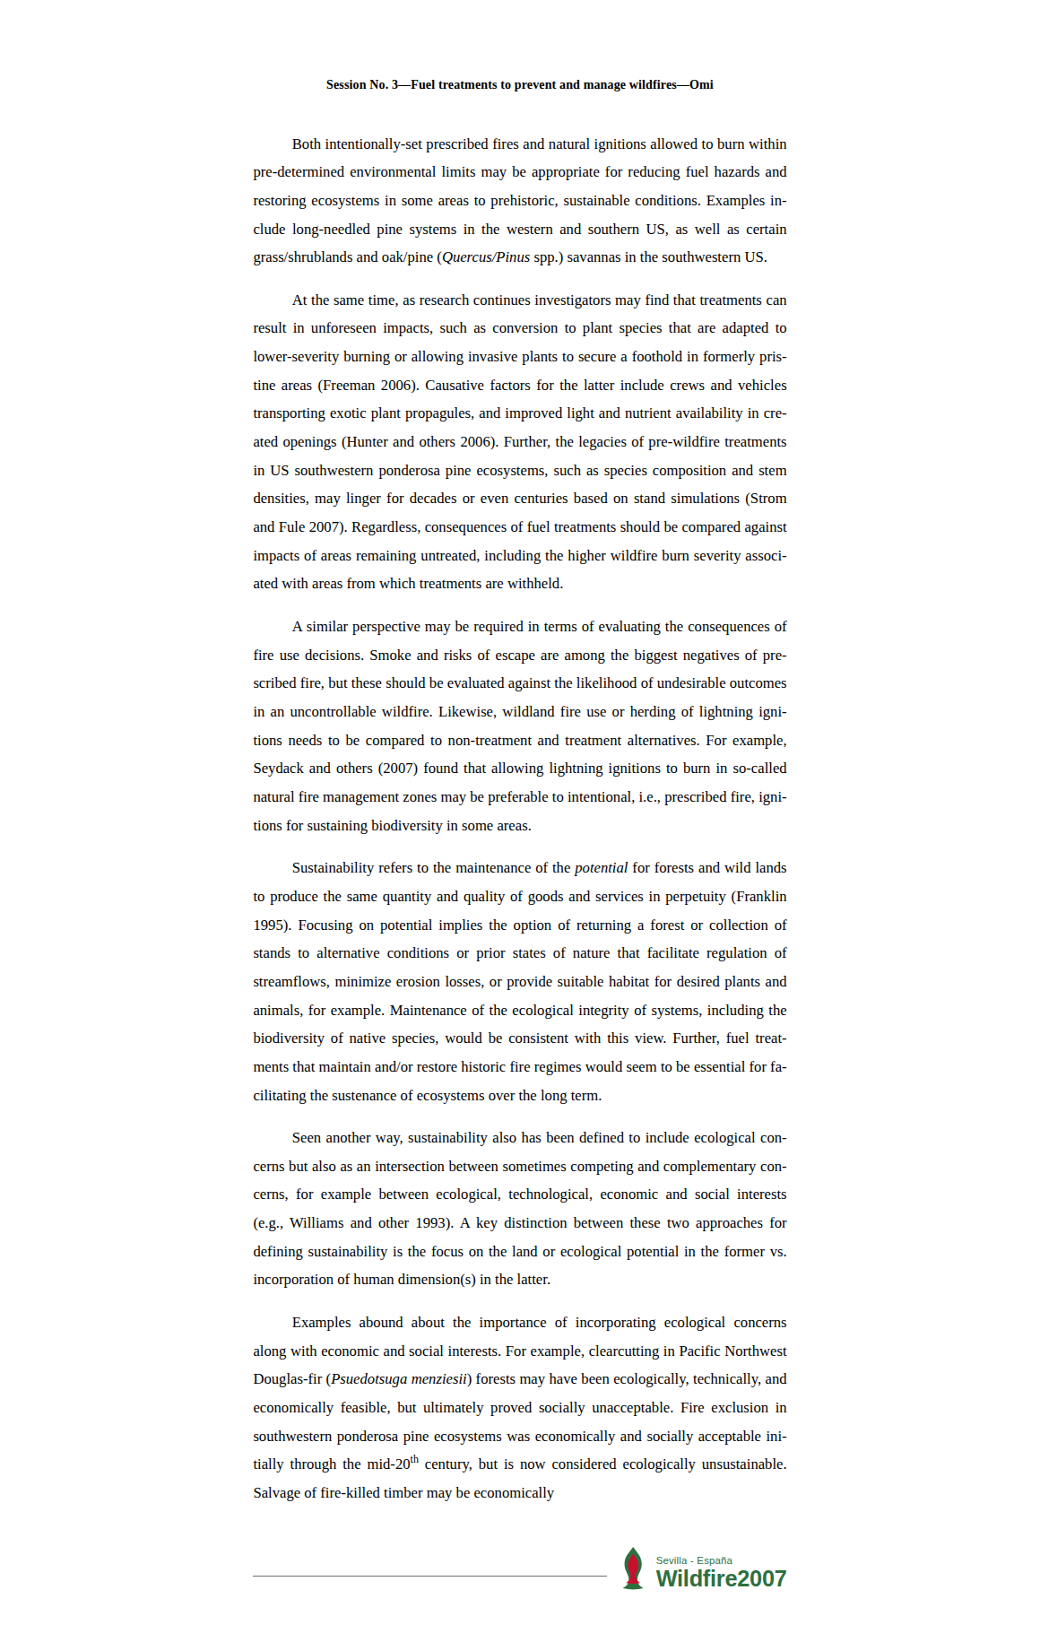Session No. 3—Fuel treatments to prevent and manage wildfires—Omi
Both intentionally-set prescribed fires and natural ignitions allowed to burn within pre-determined environmental limits may be appropriate for reducing fuel hazards and restoring ecosystems in some areas to prehistoric, sustainable conditions. Examples include long-needled pine systems in the western and southern US, as well as certain grass/shrublands and oak/pine (Quercus/Pinus spp.) savannas in the southwestern US.
At the same time, as research continues investigators may find that treatments can result in unforeseen impacts, such as conversion to plant species that are adapted to lower-severity burning or allowing invasive plants to secure a foothold in formerly pristine areas (Freeman 2006). Causative factors for the latter include crews and vehicles transporting exotic plant propagules, and improved light and nutrient availability in created openings (Hunter and others 2006). Further, the legacies of pre-wildfire treatments in US southwestern ponderosa pine ecosystems, such as species composition and stem densities, may linger for decades or even centuries based on stand simulations (Strom and Fule 2007). Regardless, consequences of fuel treatments should be compared against impacts of areas remaining untreated, including the higher wildfire burn severity associated with areas from which treatments are withheld.
A similar perspective may be required in terms of evaluating the consequences of fire use decisions. Smoke and risks of escape are among the biggest negatives of prescribed fire, but these should be evaluated against the likelihood of undesirable outcomes in an uncontrollable wildfire. Likewise, wildland fire use or herding of lightning ignitions needs to be compared to non-treatment and treatment alternatives. For example, Seydack and others (2007) found that allowing lightning ignitions to burn in so-called natural fire management zones may be preferable to intentional, i.e., prescribed fire, ignitions for sustaining biodiversity in some areas.
Sustainability refers to the maintenance of the potential for forests and wild lands to produce the same quantity and quality of goods and services in perpetuity (Franklin 1995). Focusing on potential implies the option of returning a forest or collection of stands to alternative conditions or prior states of nature that facilitate regulation of streamflows, minimize erosion losses, or provide suitable habitat for desired plants and animals, for example. Maintenance of the ecological integrity of systems, including the biodiversity of native species, would be consistent with this view. Further, fuel treatments that maintain and/or restore historic fire regimes would seem to be essential for facilitating the sustenance of ecosystems over the long term.
Seen another way, sustainability also has been defined to include ecological concerns but also as an intersection between sometimes competing and complementary concerns, for example between ecological, technological, economic and social interests (e.g., Williams and other 1993). A key distinction between these two approaches for defining sustainability is the focus on the land or ecological potential in the former vs. incorporation of human dimension(s) in the latter.
Examples abound about the importance of incorporating ecological concerns along with economic and social interests. For example, clearcutting in Pacific Northwest Douglas-fir (Psuedotsuga menziesii) forests may have been ecologically, technically, and economically feasible, but ultimately proved socially unacceptable. Fire exclusion in southwestern ponderosa pine ecosystems was economically and socially acceptable initially through the mid-20th century, but is now considered ecologically unsustainable. Salvage of fire-killed timber may be economically
Sevilla - España Wildfire2007